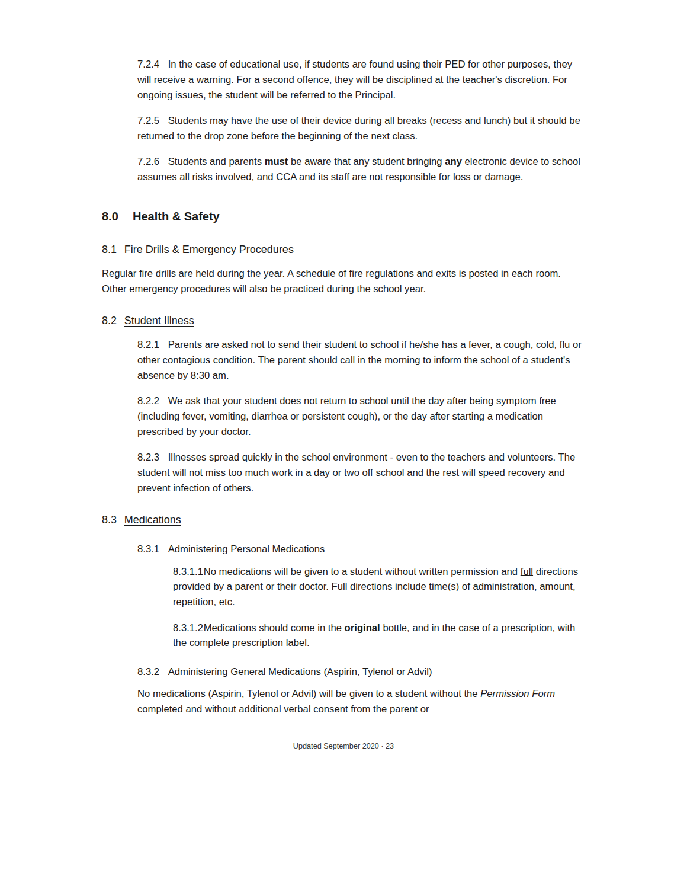7.2.4 In the case of educational use, if students are found using their PED for other purposes, they will receive a warning. For a second offence, they will be disciplined at the teacher's discretion. For ongoing issues, the student will be referred to the Principal.
7.2.5 Students may have the use of their device during all breaks (recess and lunch) but it should be returned to the drop zone before the beginning of the next class.
7.2.6 Students and parents must be aware that any student bringing any electronic device to school assumes all risks involved, and CCA and its staff are not responsible for loss or damage.
8.0 Health & Safety
8.1 Fire Drills & Emergency Procedures
Regular fire drills are held during the year. A schedule of fire regulations and exits is posted in each room. Other emergency procedures will also be practiced during the school year.
8.2 Student Illness
8.2.1 Parents are asked not to send their student to school if he/she has a fever, a cough, cold, flu or other contagious condition. The parent should call in the morning to inform the school of a student's absence by 8:30 am.
8.2.2 We ask that your student does not return to school until the day after being symptom free (including fever, vomiting, diarrhea or persistent cough), or the day after starting a medication prescribed by your doctor.
8.2.3 Illnesses spread quickly in the school environment - even to the teachers and volunteers. The student will not miss too much work in a day or two off school and the rest will speed recovery and prevent infection of others.
8.3 Medications
8.3.1 Administering Personal Medications
8.3.1.1 No medications will be given to a student without written permission and full directions provided by a parent or their doctor. Full directions include time(s) of administration, amount, repetition, etc.
8.3.1.2 Medications should come in the original bottle, and in the case of a prescription, with the complete prescription label.
8.3.2 Administering General Medications (Aspirin, Tylenol or Advil)
No medications (Aspirin, Tylenol or Advil) will be given to a student without the Permission Form completed and without additional verbal consent from the parent or
Updated September 2020 · 23